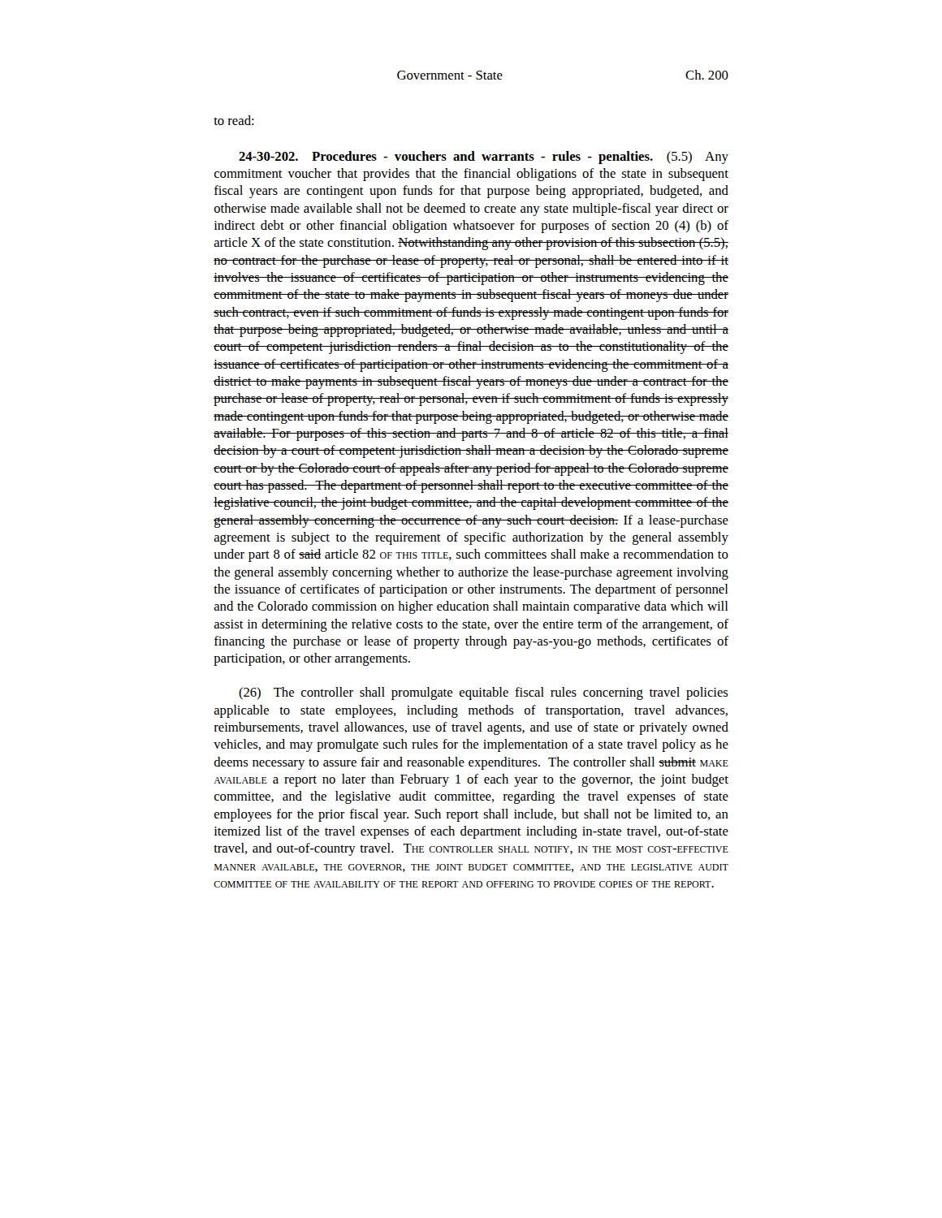Government - State
Ch. 200
to read:
24-30-202. Procedures - vouchers and warrants - rules - penalties. (5.5) Any commitment voucher that provides that the financial obligations of the state in subsequent fiscal years are contingent upon funds for that purpose being appropriated, budgeted, and otherwise made available shall not be deemed to create any state multiple-fiscal year direct or indirect debt or other financial obligation whatsoever for purposes of section 20 (4) (b) of article X of the state constitution. Notwithstanding any other provision of this subsection (5.5), no contract for the purchase or lease of property, real or personal, shall be entered into if it involves the issuance of certificates of participation or other instruments evidencing the commitment of the state to make payments in subsequent fiscal years of moneys due under such contract, even if such commitment of funds is expressly made contingent upon funds for that purpose being appropriated, budgeted, or otherwise made available, unless and until a court of competent jurisdiction renders a final decision as to the constitutionality of the issuance of certificates of participation or other instruments evidencing the commitment of a district to make payments in subsequent fiscal years of moneys due under a contract for the purchase or lease of property, real or personal, even if such commitment of funds is expressly made contingent upon funds for that purpose being appropriated, budgeted, or otherwise made available. For purposes of this section and parts 7 and 8 of article 82 of this title, a final decision by a court of competent jurisdiction shall mean a decision by the Colorado supreme court or by the Colorado court of appeals after any period for appeal to the Colorado supreme court has passed. The department of personnel shall report to the executive committee of the legislative council, the joint budget committee, and the capital development committee of the general assembly concerning the occurrence of any such court decision. If a lease-purchase agreement is subject to the requirement of specific authorization by the general assembly under part 8 of said article 82 of this title, such committees shall make a recommendation to the general assembly concerning whether to authorize the lease-purchase agreement involving the issuance of certificates of participation or other instruments. The department of personnel and the Colorado commission on higher education shall maintain comparative data which will assist in determining the relative costs to the state, over the entire term of the arrangement, of financing the purchase or lease of property through pay-as-you-go methods, certificates of participation, or other arrangements.
(26) The controller shall promulgate equitable fiscal rules concerning travel policies applicable to state employees, including methods of transportation, travel advances, reimbursements, travel allowances, use of travel agents, and use of state or privately owned vehicles, and may promulgate such rules for the implementation of a state travel policy as he deems necessary to assure fair and reasonable expenditures. The controller shall submit make available a report no later than February 1 of each year to the governor, the joint budget committee, and the legislative audit committee, regarding the travel expenses of state employees for the prior fiscal year. Such report shall include, but shall not be limited to, an itemized list of the travel expenses of each department including in-state travel, out-of-state travel, and out-of-country travel. The controller shall notify, in the most cost-effective manner available, the governor, the joint budget committee, and the legislative audit committee of the availability of the report and offering to provide copies of the report.